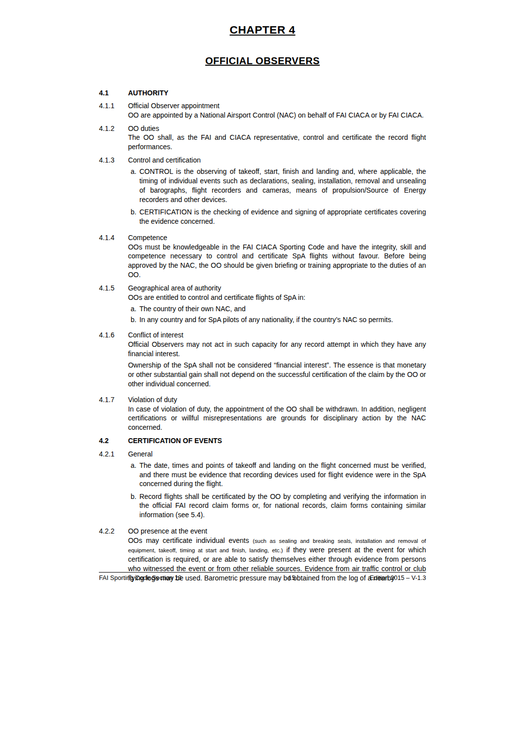CHAPTER 4
OFFICIAL OBSERVERS
| 4.1 | AUTHORITY |
| 4.1.1 | Official Observer appointment OO are appointed by a National Airsport Control (NAC) on behalf of FAI CIACA or by FAI CIACA. |
| 4.1.2 | OO duties The OO shall, as the FAI and CIACA representative, control and certificate the record flight performances. |
| 4.1.3 | Control and certification CONTROL is the observing of takeoff, start, finish and landing and, where applicable, the timing of individual events such as declarations, sealing, installation, removal and unsealing of barographs, flight recorders and cameras, means of propulsion/Source of Energy recorders and other devices. CERTIFICATION is the checking of evidence and signing of appropriate certificates covering the evidence concerned. |
| 4.1.4 | Competence OOs must be knowledgeable in the FAI CIACA Sporting Code and have the integrity, skill and competence necessary to control and certificate SpA flights without favour. Before being approved by the NAC, the OO should be given briefing or training appropriate to the duties of an OO. |
| 4.1.5 | Geographical area of authority OOs are entitled to control and certificate flights of SpA in: The country of their own NAC, and In any country and for SpA pilots of any nationality, if the country’s NAC so permits. |
| 4.1.6 | Conflict of interest Official Observers may not act in such capacity for any record attempt in which they have any financial interest. Ownership of the SpA shall not be considered “financial interest”. The essence is that monetary or other substantial gain shall not depend on the successful certification of the claim by the OO or other individual concerned. |
| 4.1.7 | Violation of duty In case of violation of duty, the appointment of the OO shall be withdrawn. In addition, negligent certifications or willful misrepresentations are grounds for disciplinary action by the NAC concerned. |
| 4.2 | CERTIFICATION OF EVENTS |
| 4.2.1 | General The date, times and points of takeoff and landing on the flight concerned must be verified, and there must be evidence that recording devices used for flight evidence were in the SpA concerned during the flight. Record flights shall be certificated by the OO by completing and verifying the information in the official FAI record claim forms or, for national records, claim forms containing similar information (see 5.4). |
| 4.2.2 | OO presence at the event OOs may certificate individual events (such as sealing and breaking seals, installation and removal of equipment, takeoff, timing at start and finish, landing, etc.) if they were present at the event for which certification is required, or are able to satisfy themselves either through evidence from persons who witnessed the event or from other reliable sources. Evidence from air traffic control or club flying logs may be used. Barometric pressure may be obtained from the log of a nearby |
| FAI Sporting Code Section 13 | 15 | Edition 2015 – V-1.3 |